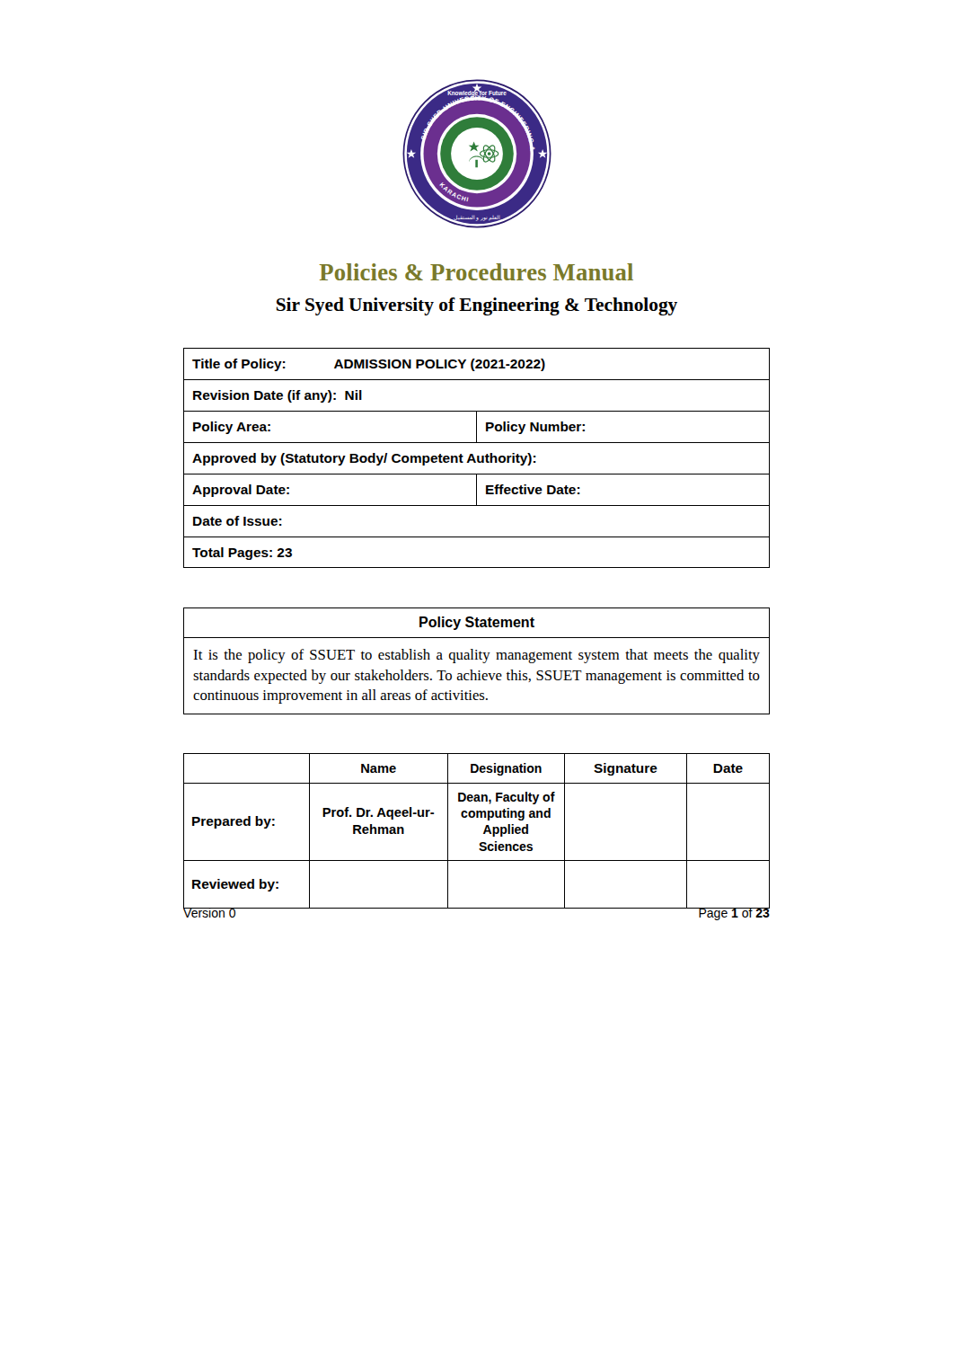SIR SYED UNIVERSITY OF ENGINEERING & TECHNOLOGY KARACHI Knowledge for Future العلم نور و المستقبل
Policies & Procedures Manual
Sir Syed University of Engineering & Technology
| Title of Policy: ADMISSION POLICY (2021-2022) |
| Revision Date (if any): Nil |
| Policy Area: | Policy Number: |
| Approved by (Statutory Body/ Competent Authority): |
| Approval Date: | Effective Date: |
| Date of Issue: |
| Total Pages: 23 |
| Policy Statement |
| It is the policy of SSUET to establish a quality management system that meets the quality standards expected by our stakeholders. To achieve this, SSUET management is committed to continuous improvement in all areas of activities. |
| | Name | Designation | Signature | Date |
| Prepared by: | Prof. Dr. Aqeel-ur-Rehman | Dean, Faculty of computing and Applied Sciences | | |
| Reviewed by: | | | | |
Version 0
Page 1 of 23